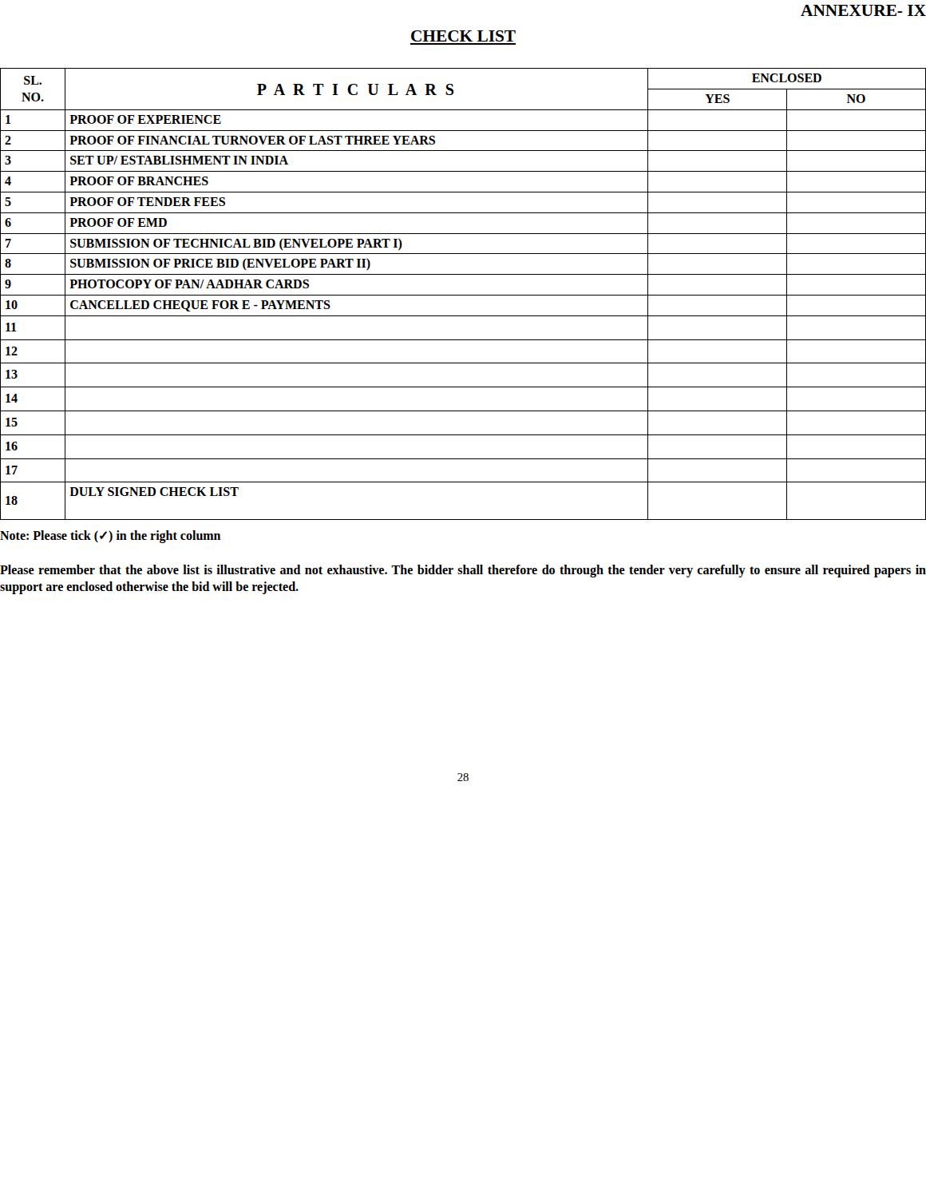ANNEXURE- IX
CHECK LIST
| SL. NO. | P A R T I C U L A R S | ENCLOSED |
| --- | --- | --- |
| YES | NO |
| 1 | PROOF OF EXPERIENCE | | |
| 2 | PROOF OF FINANCIAL TURNOVER OF LAST THREE YEARS | | |
| 3 | SET UP/ ESTABLISHMENT IN INDIA | | |
| 4 | PROOF OF BRANCHES | | |
| 5 | PROOF OF TENDER FEES | | |
| 6 | PROOF OF EMD | | |
| 7 | SUBMISSION OF TECHNICAL BID (ENVELOPE PART I) | | |
| 8 | SUBMISSION OF PRICE BID (ENVELOPE PART II) | | |
| 9 | PHOTOCOPY OF PAN/ AADHAR CARDS | | |
| 10 | CANCELLED CHEQUE FOR E - PAYMENTS | | |
| 11 | | | |
| 12 | | | |
| 13 | | | |
| 14 | | | |
| 15 | | | |
| 16 | | | |
| 17 | | | |
| 18 | DULY SIGNED CHECK LIST | | |
Note: Please tick (✓) in the right column
Please remember that the above list is illustrative and not exhaustive. The bidder shall therefore do through the tender very carefully to ensure all required papers in support are enclosed otherwise the bid will be rejected.
28